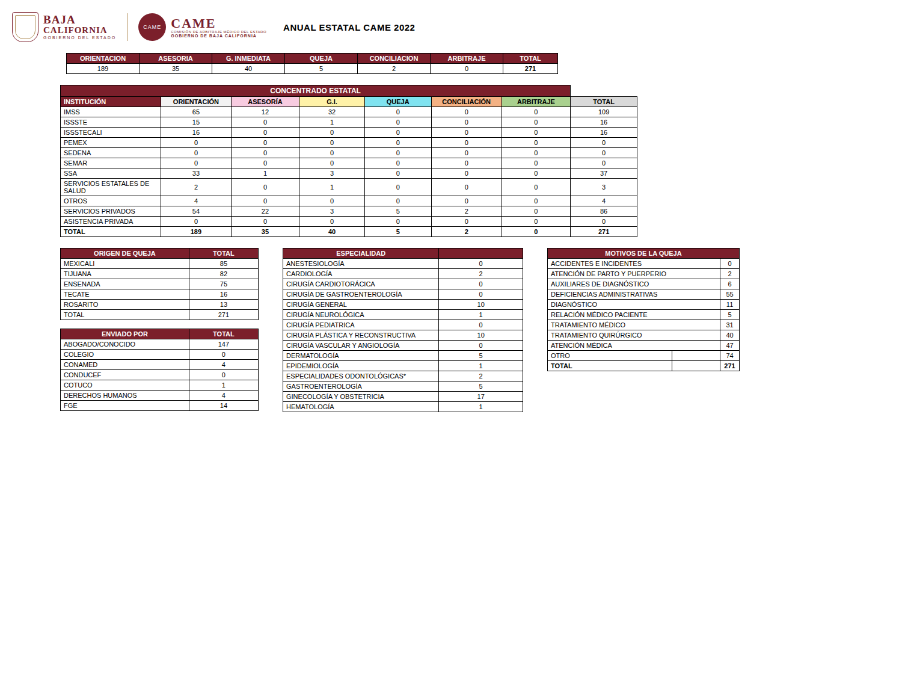BAJA
CALIFORNIA
GOBIERNO DEL ESTADO
CAME
CAME
COMISIÓN DE ARBITRAJE MÉDICO DEL ESTADO
GOBIERNO DE BAJA CALIFORNIA
ANUAL ESTATAL CAME 2022
| ORIENTACION | ASESORIA | G. INMEDIATA | QUEJA | CONCILIACION | ARBITRAJE | TOTAL |
| --- | --- | --- | --- | --- | --- | --- |
| 189 | 35 | 40 | 5 | 2 | 0 | 271 |
| CONCENTRADO ESTATAL |
| --- |
| INSTITUCIÓN | ORIENTACIÓN | ASESORÍA | G.I. | QUEJA | CONCILIACIÓN | ARBITRAJE | TOTAL |
| IMSS | 65 | 12 | 32 | 0 | 0 | 0 | 109 |
| ISSSTE | 15 | 0 | 1 | 0 | 0 | 0 | 16 |
| ISSSTECALI | 16 | 0 | 0 | 0 | 0 | 0 | 16 |
| PEMEX | 0 | 0 | 0 | 0 | 0 | 0 | 0 |
| SEDENA | 0 | 0 | 0 | 0 | 0 | 0 | 0 |
| SEMAR | 0 | 0 | 0 | 0 | 0 | 0 | 0 |
| SSA | 33 | 1 | 3 | 0 | 0 | 0 | 37 |
| SERVICIOS ESTATALES DE SALUD | 2 | 0 | 1 | 0 | 0 | 0 | 3 |
| OTROS | 4 | 0 | 0 | 0 | 0 | 0 | 4 |
| SERVICIOS PRIVADOS | 54 | 22 | 3 | 5 | 2 | 0 | 86 |
| ASISTENCIA PRIVADA | 0 | 0 | 0 | 0 | 0 | 0 | 0 |
| TOTAL | 189 | 35 | 40 | 5 | 2 | 0 | 271 |
| ORIGEN DE QUEJA | TOTAL |
| --- | --- |
| MEXICALI | 85 |
| TIJUANA | 82 |
| ENSENADA | 75 |
| TECATE | 16 |
| ROSARITO | 13 |
| TOTAL | 271 |
| ENVIADO POR | TOTAL |
| --- | --- |
| ABOGADO/CONOCIDO | 147 |
| COLEGIO | 0 |
| CONAMED | 4 |
| CONDUCEF | 0 |
| COTUCO | 1 |
| DERECHOS HUMANOS | 4 |
| FGE | 14 |
| ESPECIALIDAD | |
| --- | --- |
| ANESTESIOLOGÍA | 0 |
| CARDIOLOGÍA | 2 |
| CIRUGÍA CARDIOTORÁCICA | 0 |
| CIRUGÍA DE GASTROENTEROLOGÍA | 0 |
| CIRUGÍA GENERAL | 10 |
| CIRUGÍA NEUROLÓGICA | 1 |
| CIRUGÍA PEDIATRICA | 0 |
| CIRUGÍA PLÁSTICA Y RECONSTRUCTIVA | 10 |
| CIRUGÍA VASCULAR Y ANGIOLOGÍA | 0 |
| DERMATOLOGÍA | 5 |
| EPIDEMIOLOGÍA | 1 |
| ESPECIALIDADES ODONTOLÓGICAS* | 2 |
| GASTROENTEROLOGÍA | 5 |
| GINECOLOGÍA Y OBSTETRICIA | 17 |
| HEMATOLOGÍA | 1 |
| MOTIVOS DE LA QUEJA |
| --- |
| ACCIDENTES E INCIDENTES | 0 |
| ATENCIÓN DE PARTO Y PUERPERIO | 2 |
| AUXILIARES DE DIAGNÓSTICO | 6 |
| DEFICIENCIAS ADMINISTRATIVAS | 55 |
| DIAGNÓSTICO | 11 |
| RELACIÓN MÉDICO PACIENTE | 5 |
| TRATAMIENTO MÉDICO | 31 |
| TRATAMIENTO QUIRÚRGICO | 40 |
| ATENCIÓN MÉDICA | 47 |
| OTRO | | 74 |
| TOTAL | | 271 |